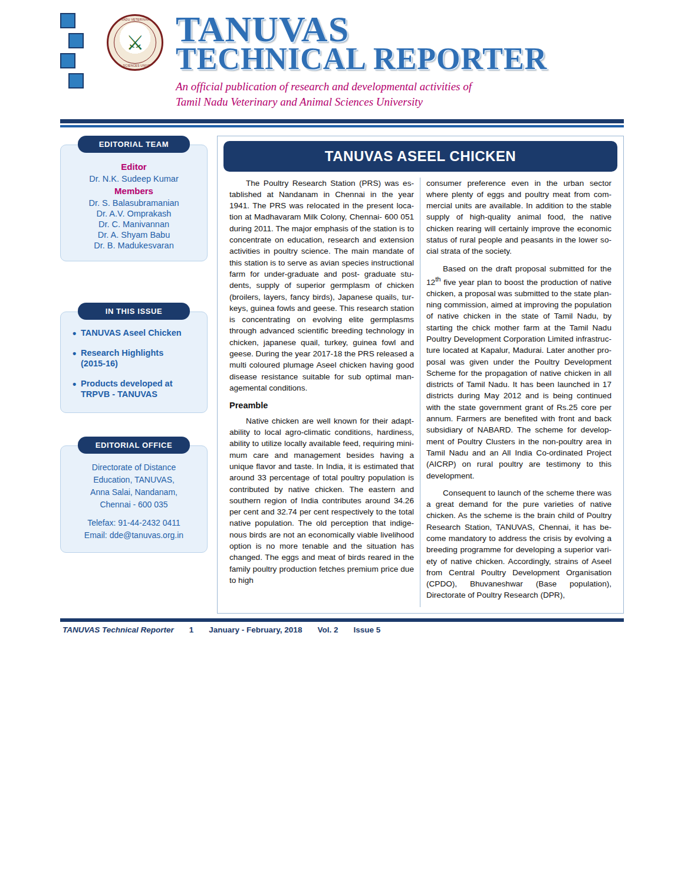TAMIL NADU VETERINARY AND
⚔
ANIMAL SCIENCES UNIVERSITY
TANUVAS TECHNICAL REPORTER
An official publication of research and developmental activities of
Tamil Nadu Veterinary and Animal Sciences University
EDITORIAL TEAM
Editor
Dr. N.K. Sudeep Kumar
Members
Dr. S. Balasubramanian
Dr. A.V. Omprakash
Dr. C. Manivannan
Dr. A. Shyam Babu
Dr. B. Madukesvaran
IN THIS ISSUE
TANUVAS Aseel Chicken
Research Highlights
(2015-16)
Products developed at
TRPVB - TANUVAS
EDITORIAL OFFICE
Directorate of Distance
Education, TANUVAS,
Anna Salai, Nandanam,
Chennai - 600 035
Telefax: 91-44-2432 0411
Email: dde@tanuvas.org.in
TANUVAS ASEEL CHICKEN
The Poultry Research Station (PRS) was established at Nandanam in Chennai in the year 1941. The PRS was relocated in the present location at Madhavaram Milk Colony, Chennai- 600 051 during 2011. The major emphasis of the station is to concentrate on education, research and extension activities in poultry science. The main mandate of this station is to serve as avian species instructional farm for under-graduate and post- graduate students, supply of superior germplasm of chicken (broilers, layers, fancy birds), Japanese quails, turkeys, guinea fowls and geese. This research station is concentrating on evolving elite germplasms through advanced scientific breeding technology in chicken, japanese quail, turkey, guinea fowl and geese. During the year 2017-18 the PRS released a multi coloured plumage Aseel chicken having good disease resistance suitable for sub optimal managemental conditions.
Preamble
Native chicken are well known for their adaptability to local agro-climatic conditions, hardiness, ability to utilize locally available feed, requiring minimum care and management besides having a unique flavor and taste. In India, it is estimated that around 33 percentage of total poultry population is contributed by native chicken. The eastern and southern region of India contributes around 34.26 per cent and 32.74 per cent respectively to the total native population. The old perception that indigenous birds are not an economically viable livelihood option is no more tenable and the situation has changed. The eggs and meat of birds reared in the family poultry production fetches premium price due to high
consumer preference even in the urban sector where plenty of eggs and poultry meat from commercial units are available. In addition to the stable supply of high-quality animal food, the native chicken rearing will certainly improve the economic status of rural people and peasants in the lower social strata of the society.
Based on the draft proposal submitted for the 12th five year plan to boost the production of native chicken, a proposal was submitted to the state planning commission, aimed at improving the population of native chicken in the state of Tamil Nadu, by starting the chick mother farm at the Tamil Nadu Poultry Development Corporation Limited infrastructure located at Kapalur, Madurai. Later another proposal was given under the Poultry Development Scheme for the propagation of native chicken in all districts of Tamil Nadu. It has been launched in 17 districts during May 2012 and is being continued with the state government grant of Rs.25 core per annum. Farmers are benefited with front and back subsidiary of NABARD. The scheme for development of Poultry Clusters in the non-poultry area in Tamil Nadu and an All India Co-ordinated Project (AICRP) on rural poultry are testimony to this development.
Consequent to launch of the scheme there was a great demand for the pure varieties of native chicken. As the scheme is the brain child of Poultry Research Station, TANUVAS, Chennai, it has become mandatory to address the crisis by evolving a breeding programme for developing a superior variety of native chicken. Accordingly, strains of Aseel from Central Poultry Development Organisation (CPDO), Bhuvaneshwar (Base population), Directorate of Poultry Research (DPR),
TANUVAS Technical Reporter 1 January - February, 2018 Vol. 2 Issue 5